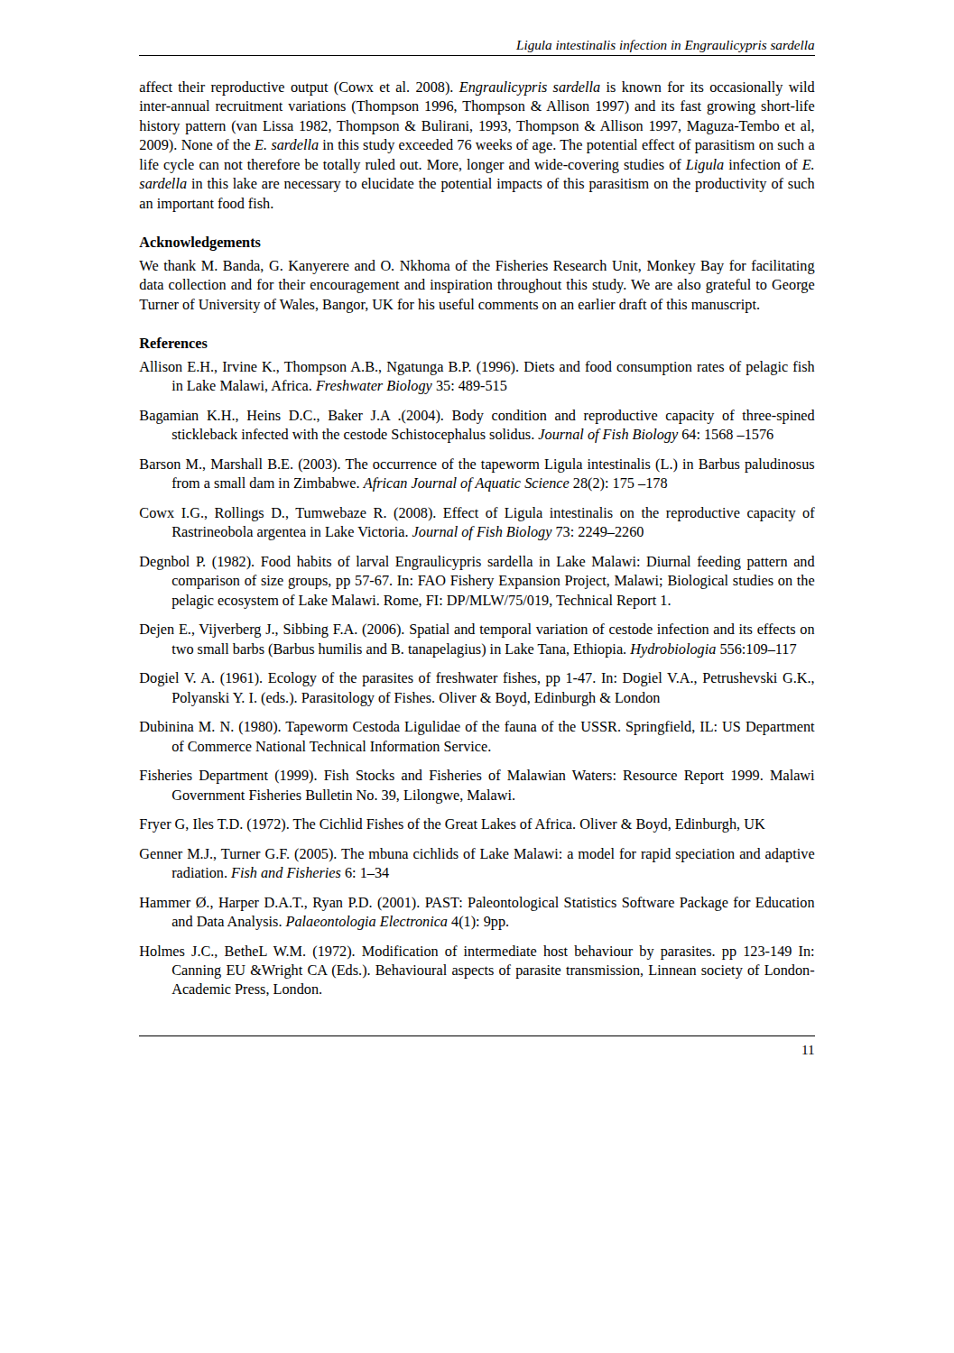Ligula intestinalis infection in Engraulicypris sardella
affect their reproductive output (Cowx et al. 2008). Engraulicypris sardella is known for its occasionally wild inter-annual recruitment variations (Thompson 1996, Thompson & Allison 1997) and its fast growing short-life history pattern (van Lissa 1982, Thompson & Bulirani, 1993, Thompson & Allison 1997, Maguza-Tembo et al, 2009). None of the E. sardella in this study exceeded 76 weeks of age. The potential effect of parasitism on such a life cycle can not therefore be totally ruled out. More, longer and wide-covering studies of Ligula infection of E. sardella in this lake are necessary to elucidate the potential impacts of this parasitism on the productivity of such an important food fish.
Acknowledgements
We thank M. Banda, G. Kanyerere and O. Nkhoma of the Fisheries Research Unit, Monkey Bay for facilitating data collection and for their encouragement and inspiration throughout this study. We are also grateful to George Turner of University of Wales, Bangor, UK for his useful comments on an earlier draft of this manuscript.
References
Allison E.H., Irvine K., Thompson A.B., Ngatunga B.P. (1996). Diets and food consumption rates of pelagic fish in Lake Malawi, Africa. Freshwater Biology 35: 489-515
Bagamian K.H., Heins D.C., Baker J.A .(2004). Body condition and reproductive capacity of three-spined stickleback infected with the cestode Schistocephalus solidus. Journal of Fish Biology 64: 1568 –1576
Barson M., Marshall B.E. (2003). The occurrence of the tapeworm Ligula intestinalis (L.) in Barbus paludinosus from a small dam in Zimbabwe. African Journal of Aquatic Science 28(2): 175 –178
Cowx I.G., Rollings D., Tumwebaze R. (2008). Effect of Ligula intestinalis on the reproductive capacity of Rastrineobola argentea in Lake Victoria. Journal of Fish Biology 73: 2249–2260
Degnbol P. (1982). Food habits of larval Engraulicypris sardella in Lake Malawi: Diurnal feeding pattern and comparison of size groups, pp 57-67. In: FAO Fishery Expansion Project, Malawi; Biological studies on the pelagic ecosystem of Lake Malawi. Rome, FI: DP/MLW/75/019, Technical Report 1.
Dejen E., Vijverberg J., Sibbing F.A. (2006). Spatial and temporal variation of cestode infection and its effects on two small barbs (Barbus humilis and B. tanapelagius) in Lake Tana, Ethiopia. Hydrobiologia 556:109–117
Dogiel V. A. (1961). Ecology of the parasites of freshwater fishes, pp 1-47. In: Dogiel V.A., Petrushevski G.K., Polyanski Y. I. (eds.). Parasitology of Fishes. Oliver & Boyd, Edinburgh & London
Dubinina M. N. (1980). Tapeworm Cestoda Ligulidae of the fauna of the USSR. Springfield, IL: US Department of Commerce National Technical Information Service.
Fisheries Department (1999). Fish Stocks and Fisheries of Malawian Waters: Resource Report 1999. Malawi Government Fisheries Bulletin No. 39, Lilongwe, Malawi.
Fryer G, Iles T.D. (1972). The Cichlid Fishes of the Great Lakes of Africa. Oliver & Boyd, Edinburgh, UK
Genner M.J., Turner G.F. (2005). The mbuna cichlids of Lake Malawi: a model for rapid speciation and adaptive radiation. Fish and Fisheries 6: 1–34
Hammer Ø., Harper D.A.T., Ryan P.D. (2001). PAST: Paleontological Statistics Software Package for Education and Data Analysis. Palaeontologia Electronica 4(1): 9pp.
Holmes J.C., BetheL W.M. (1972). Modification of intermediate host behaviour by parasites. pp 123-149 In: Canning EU &Wright CA (Eds.). Behavioural aspects of parasite transmission, Linnean society of London-Academic Press, London.
11